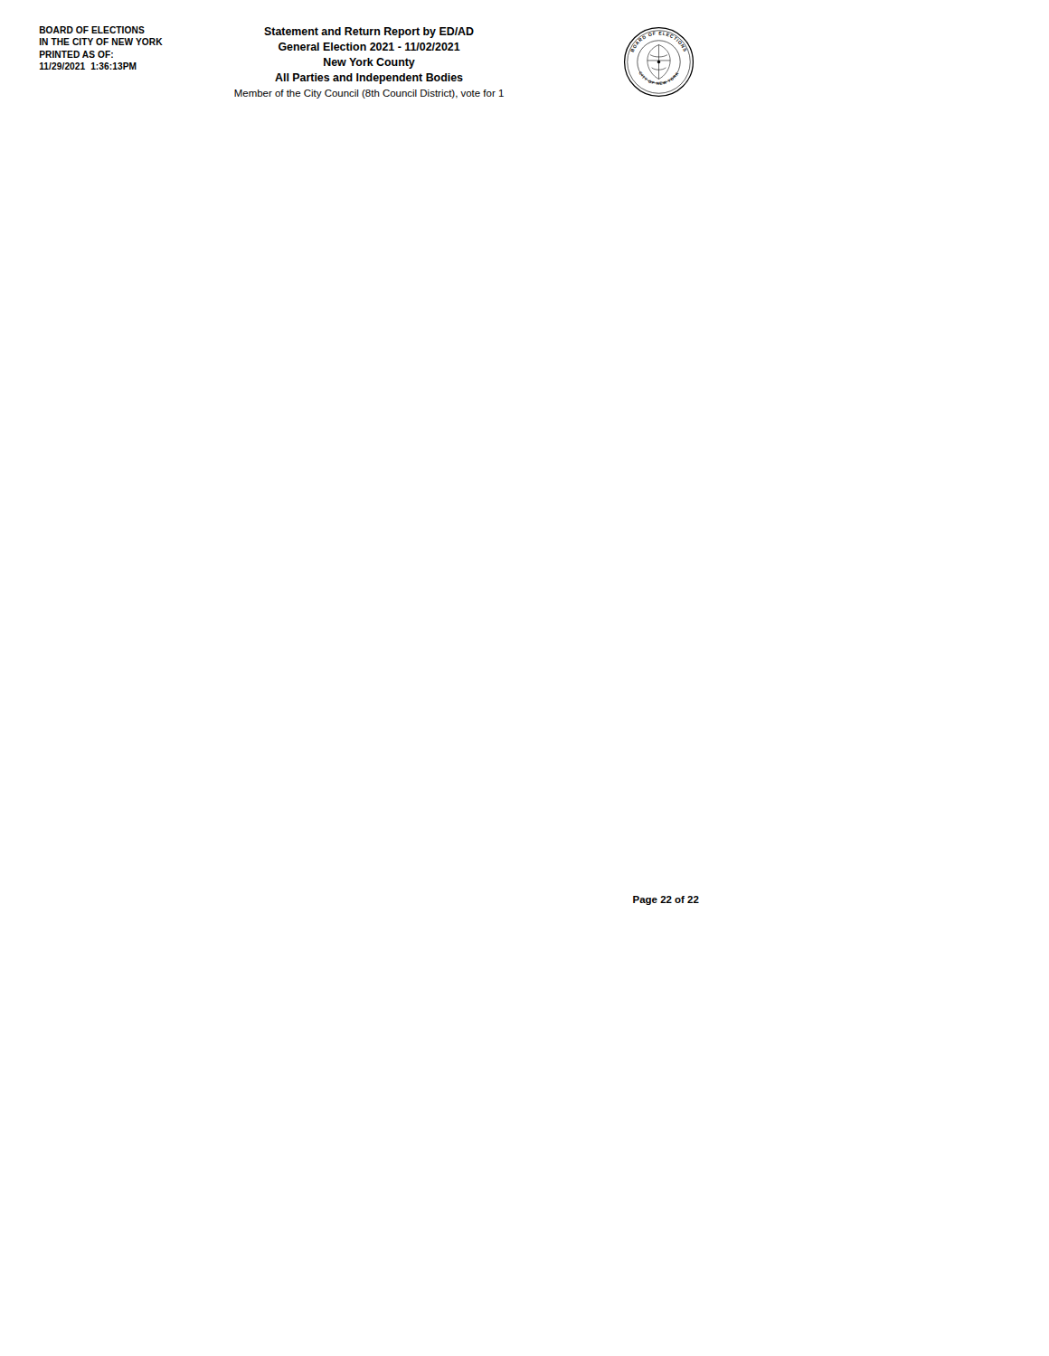BOARD OF ELECTIONS
IN THE CITY OF NEW YORK
PRINTED AS OF:
11/29/2021 1:36:13PM
Statement and Return Report by ED/AD
General Election 2021 - 11/02/2021
New York County
All Parties and Independent Bodies Member of the City Council (8th Council District), vote for 1
BOARD OF ELECTIONS CITY OF NEW YORK
Page 22 of 22